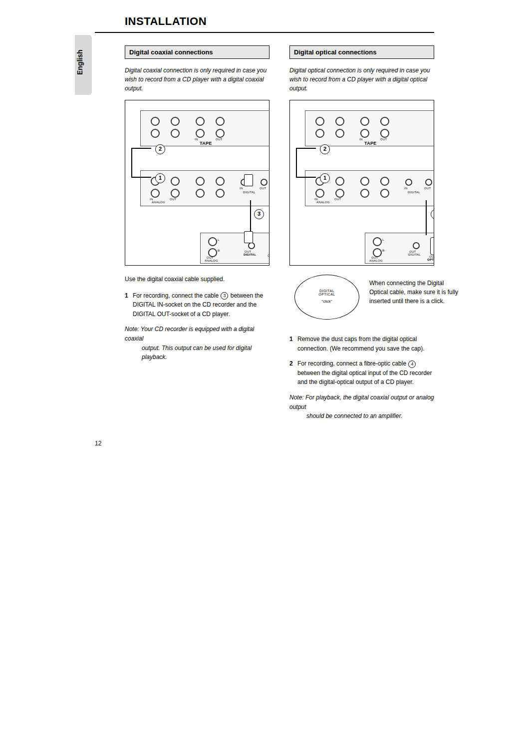INSTALLATION
English
Digital coaxial connections
Digital coaxial connection is only required in case you wish to record from a CD player with a digital coaxial output.
RECEIVER
RECORDER
CD PLAYER
IN
OUT
TAPE
IN
OUT
ANALOG
IN
OUT
DIGITAL
IN
OPTICAL
L
R
OUT
ANALOG
OUT
DIGITAL
OUT
OPTICAL
2
1
3
Use the digital coaxial cable supplied.
1 For recording, connect the cable 3 between the DIGITAL IN-socket on the CD recorder and the DIGITAL OUT-socket of a CD player.
Note: Your CD recorder is equipped with a digital coaxialoutput. This output can be used for digital playback.
Digital optical connections
Digital optical connection is only required in case you wish to record from a CD player with a digital optical output.
RECEIVER
RECORDER
PLAYER
IN
OUT
TAPE
IN
OUT
ANALOG
IN
OUT
DIGITAL
IN
OPTICAL
L
R
OUT
ANALOG
OUT
DIGITAL
OUT
OPTICAL
2
1
4
DIGITAL
OPTICAL
"click"
When connecting the Digital Optical cable, make sure it is fully inserted until there is a click.
1 Remove the dust caps from the digital optical connection. (We recommend you save the cap).
2 For recording, connect a fibre-optic cable 4 between the digital optical input of the CD recorder and the digital-optical output of a CD player.
Note: For playback, the digital coaxial output or analog outputshould be connected to an amplifier.
12